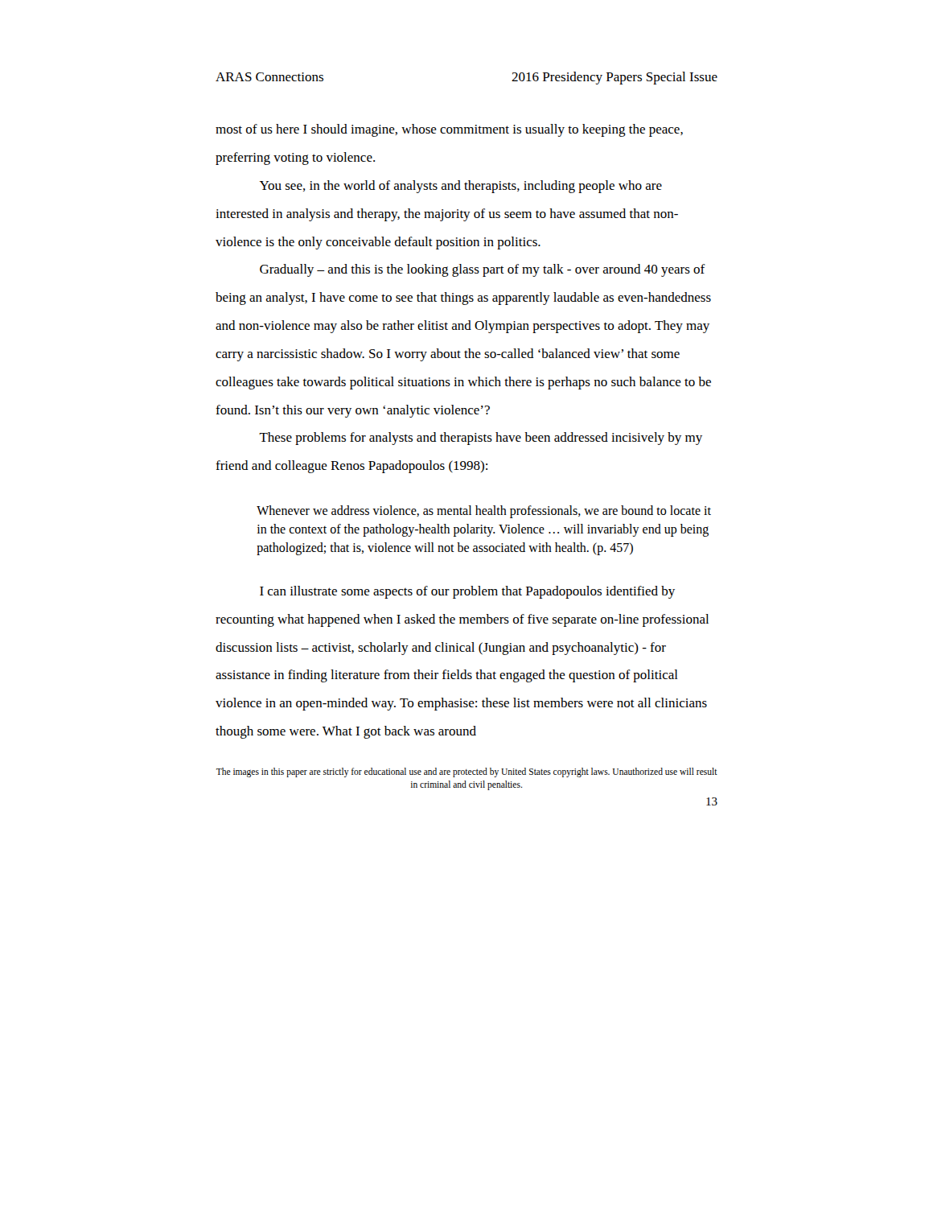ARAS Connections
2016 Presidency Papers Special Issue
most of us here I should imagine, whose commitment is usually to keeping the peace, preferring voting to violence.
You see, in the world of analysts and therapists, including people who are interested in analysis and therapy, the majority of us seem to have assumed that non-violence is the only conceivable default position in politics.
Gradually – and this is the looking glass part of my talk - over around 40 years of being an analyst, I have come to see that things as apparently laudable as even-handedness and non-violence may also be rather elitist and Olympian perspectives to adopt. They may carry a narcissistic shadow. So I worry about the so-called ‘balanced view’ that some colleagues take towards political situations in which there is perhaps no such balance to be found. Isn’t this our very own ‘analytic violence’?
These problems for analysts and therapists have been addressed incisively by my friend and colleague Renos Papadopoulos (1998):
Whenever we address violence, as mental health professionals, we are bound to locate it in the context of the pathology-health polarity. Violence … will invariably end up being pathologized; that is, violence will not be associated with health. (p. 457)
I can illustrate some aspects of our problem that Papadopoulos identified by recounting what happened when I asked the members of five separate on-line professional discussion lists – activist, scholarly and clinical (Jungian and psychoanalytic) - for assistance in finding literature from their fields that engaged the question of political violence in an open-minded way. To emphasise: these list members were not all clinicians though some were. What I got back was around
The images in this paper are strictly for educational use and are protected by United States copyright laws. Unauthorized use will result in criminal and civil penalties.
13